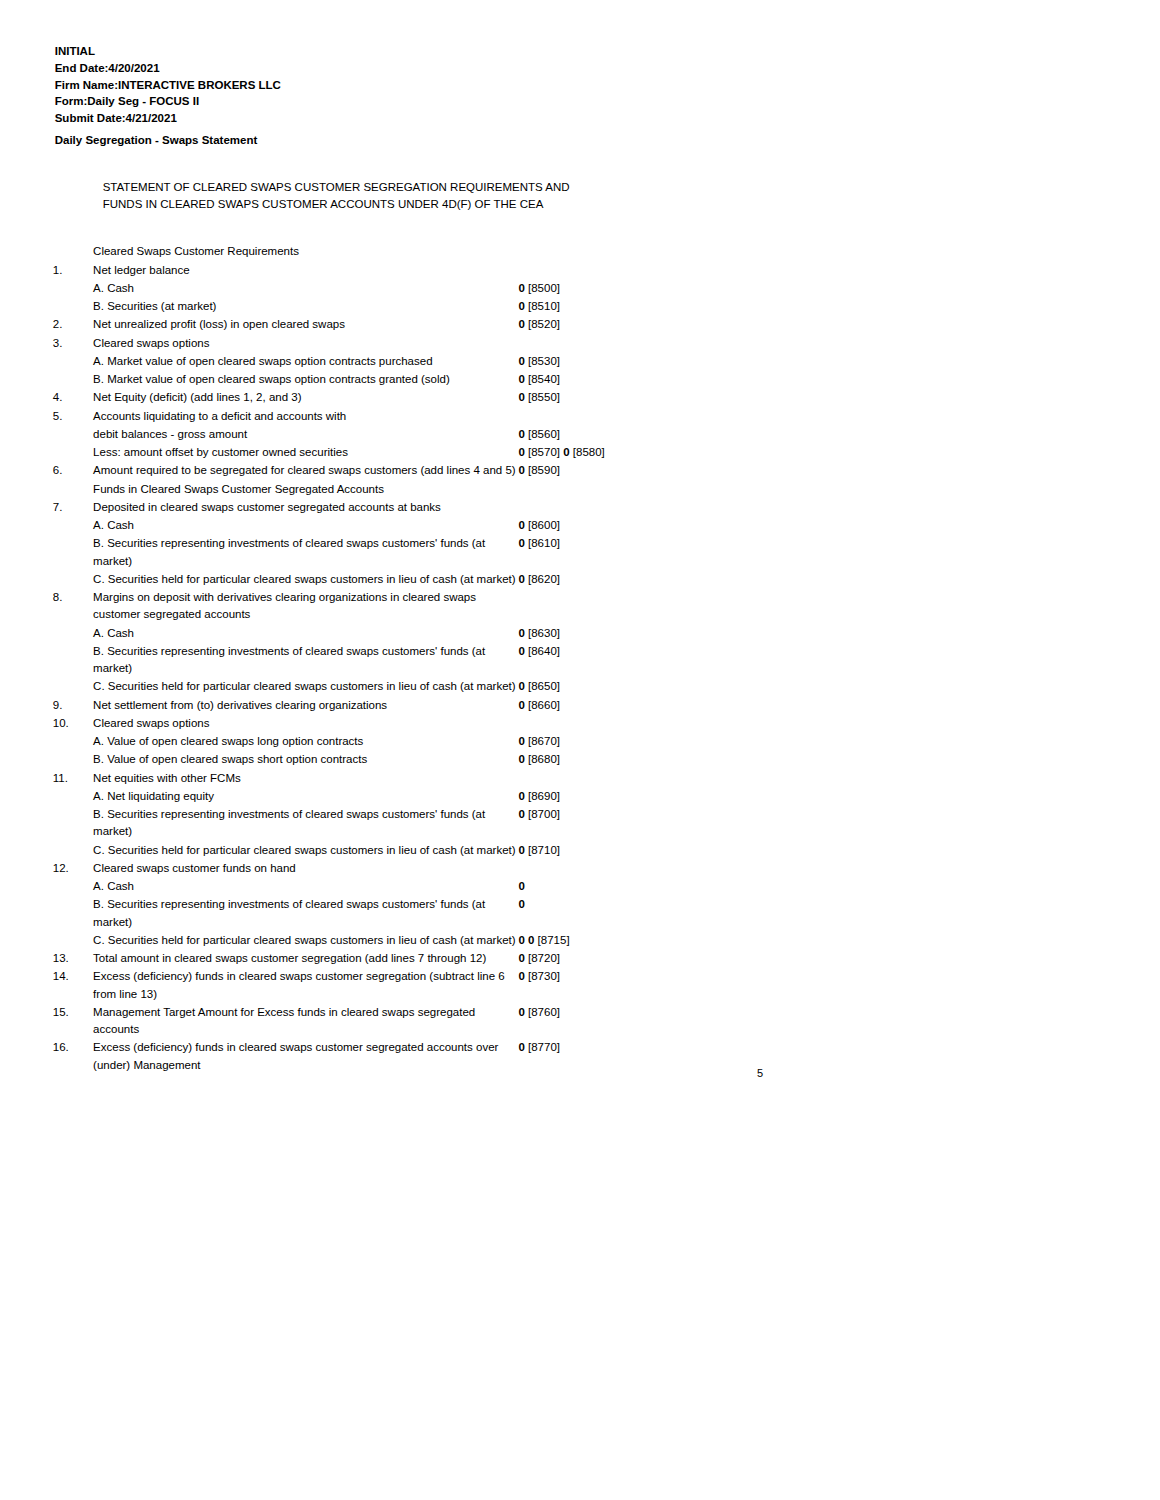INITIAL
End Date:4/20/2021
Firm Name:INTERACTIVE BROKERS LLC
Form:Daily Seg - FOCUS II
Submit Date:4/21/2021
Daily Segregation - Swaps Statement
STATEMENT OF CLEARED SWAPS CUSTOMER SEGREGATION REQUIREMENTS AND
FUNDS IN CLEARED SWAPS CUSTOMER ACCOUNTS UNDER 4D(F) OF THE CEA
| | Cleared Swaps Customer Requirements | |
| 1. | Net ledger balance | |
| | A. Cash | 0 [8500] |
| | B. Securities (at market) | 0 [8510] |
| 2. | Net unrealized profit (loss) in open cleared swaps | 0 [8520] |
| 3. | Cleared swaps options | |
| | A. Market value of open cleared swaps option contracts purchased | 0 [8530] |
| | B. Market value of open cleared swaps option contracts granted (sold) | 0 [8540] |
| 4. | Net Equity (deficit) (add lines 1, 2, and 3) | 0 [8550] |
| 5. | Accounts liquidating to a deficit and accounts with | |
| | debit balances - gross amount | 0 [8560] |
| | Less: amount offset by customer owned securities | 0 [8570] 0 [8580] |
| 6. | Amount required to be segregated for cleared swaps customers (add lines 4 and 5) | 0 [8590] |
| | Funds in Cleared Swaps Customer Segregated Accounts | |
| 7. | Deposited in cleared swaps customer segregated accounts at banks | |
| | A. Cash | 0 [8600] |
| | B. Securities representing investments of cleared swaps customers' funds (at market) | 0 [8610] |
| | C. Securities held for particular cleared swaps customers in lieu of cash (at market) | 0 [8620] |
| 8. | Margins on deposit with derivatives clearing organizations in cleared swaps customer segregated accounts | |
| | A. Cash | 0 [8630] |
| | B. Securities representing investments of cleared swaps customers' funds (at market) | 0 [8640] |
| | C. Securities held for particular cleared swaps customers in lieu of cash (at market) | 0 [8650] |
| 9. | Net settlement from (to) derivatives clearing organizations | 0 [8660] |
| 10. | Cleared swaps options | |
| | A. Value of open cleared swaps long option contracts | 0 [8670] |
| | B. Value of open cleared swaps short option contracts | 0 [8680] |
| 11. | Net equities with other FCMs | |
| | A. Net liquidating equity | 0 [8690] |
| | B. Securities representing investments of cleared swaps customers' funds (at market) | 0 [8700] |
| | C. Securities held for particular cleared swaps customers in lieu of cash (at market) | 0 [8710] |
| 12. | Cleared swaps customer funds on hand | |
| | A. Cash | 0 |
| | B. Securities representing investments of cleared swaps customers' funds (at market) | 0 |
| | C. Securities held for particular cleared swaps customers in lieu of cash (at market) | 0 0 [8715] |
| 13. | Total amount in cleared swaps customer segregation (add lines 7 through 12) | 0 [8720] |
| 14. | Excess (deficiency) funds in cleared swaps customer segregation (subtract line 6 from line 13) | 0 [8730] |
| 15. | Management Target Amount for Excess funds in cleared swaps segregated accounts | 0 [8760] |
| 16. | Excess (deficiency) funds in cleared swaps customer segregated accounts over (under) Management | 0 [8770] |
5